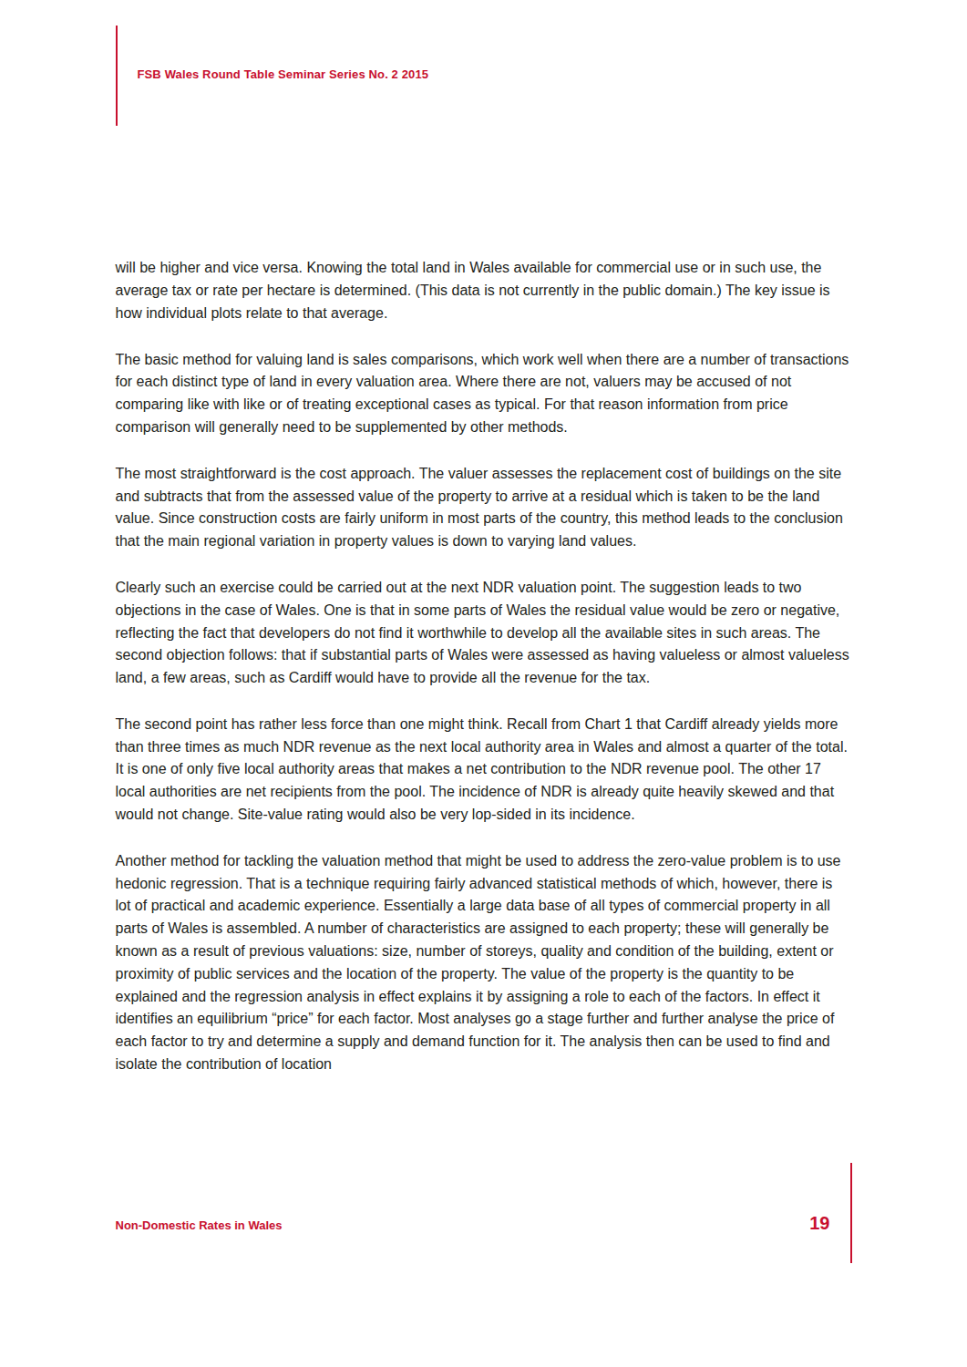FSB Wales Round Table Seminar Series No. 2 2015
will be higher and vice versa. Knowing the total land in Wales available for commercial use or in such use, the average tax or rate per hectare is determined. (This data is not currently in the public domain.) The key issue is how individual plots relate to that average.
The basic method for valuing land is sales comparisons, which work well when there are a number of transactions for each distinct type of land in every valuation area. Where there are not, valuers may be accused of not comparing like with like or of treating exceptional cases as typical. For that reason information from price comparison will generally need to be supplemented by other methods.
The most straightforward is the cost approach. The valuer assesses the replacement cost of buildings on the site and subtracts that from the assessed value of the property to arrive at a residual which is taken to be the land value. Since construction costs are fairly uniform in most parts of the country, this method leads to the conclusion that the main regional variation in property values is down to varying land values.
Clearly such an exercise could be carried out at the next NDR valuation point. The suggestion leads to two objections in the case of Wales. One is that in some parts of Wales the residual value would be zero or negative, reflecting the fact that developers do not find it worthwhile to develop all the available sites in such areas. The second objection follows: that if substantial parts of Wales were assessed as having valueless or almost valueless land, a few areas, such as Cardiff would have to provide all the revenue for the tax.
The second point has rather less force than one might think. Recall from Chart 1 that Cardiff already yields more than three times as much NDR revenue as the next local authority area in Wales and almost a quarter of the total. It is one of only five local authority areas that makes a net contribution to the NDR revenue pool. The other 17 local authorities are net recipients from the pool. The incidence of NDR is already quite heavily skewed and that would not change. Site-value rating would also be very lop-sided in its incidence.
Another method for tackling the valuation method that might be used to address the zero-value problem is to use hedonic regression. That is a technique requiring fairly advanced statistical methods of which, however, there is lot of practical and academic experience. Essentially a large data base of all types of commercial property in all parts of Wales is assembled. A number of characteristics are assigned to each property; these will generally be known as a result of previous valuations: size, number of storeys, quality and condition of the building, extent or proximity of public services and the location of the property. The value of the property is the quantity to be explained and the regression analysis in effect explains it by assigning a role to each of the factors. In effect it identifies an equilibrium “price” for each factor. Most analyses go a stage further and further analyse the price of each factor to try and determine a supply and demand function for it. The analysis then can be used to find and isolate the contribution of location
Non-Domestic Rates in Wales 19